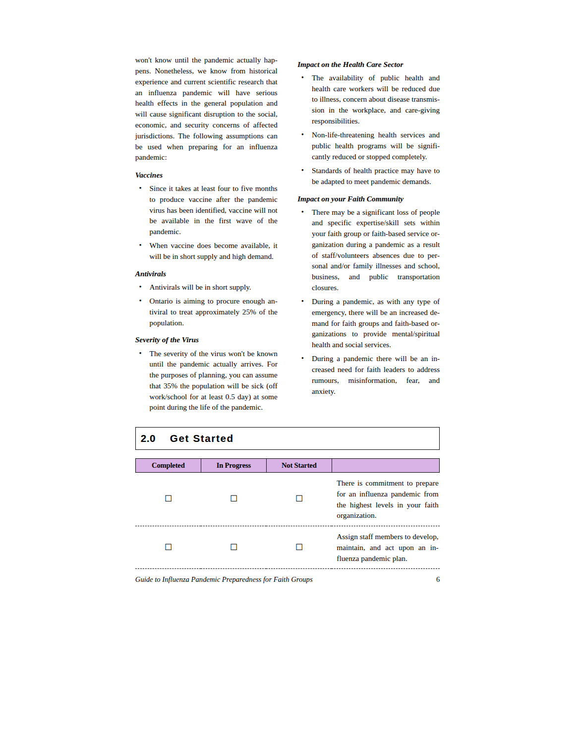won't know until the pandemic actually happens. Nonetheless, we know from historical experience and current scientific research that an influenza pandemic will have serious health effects in the general population and will cause significant disruption to the social, economic, and security concerns of affected jurisdictions. The following assumptions can be used when preparing for an influenza pandemic:
Vaccines
Since it takes at least four to five months to produce vaccine after the pandemic virus has been identified, vaccine will not be available in the first wave of the pandemic.
When vaccine does become available, it will be in short supply and high demand.
Antivirals
Antivirals will be in short supply.
Ontario is aiming to procure enough antiviral to treat approximately 25% of the population.
Severity of the Virus
The severity of the virus won't be known until the pandemic actually arrives. For the purposes of planning, you can assume that 35% the population will be sick (off work/school for at least 0.5 day) at some point during the life of the pandemic.
Impact on the Health Care Sector
The availability of public health and health care workers will be reduced due to illness, concern about disease transmission in the workplace, and care-giving responsibilities.
Non-life-threatening health services and public health programs will be significantly reduced or stopped completely.
Standards of health practice may have to be adapted to meet pandemic demands.
Impact on your Faith Community
There may be a significant loss of people and specific expertise/skill sets within your faith group or faith-based service organization during a pandemic as a result of staff/volunteers absences due to personal and/or family illnesses and school, business, and public transportation closures.
During a pandemic, as with any type of emergency, there will be an increased demand for faith groups and faith-based organizations to provide mental/spiritual health and social services.
During a pandemic there will be an increased need for faith leaders to address rumours, misinformation, fear, and anxiety.
2.0 Get Started
| Completed | In Progress | Not Started | |
| --- | --- | --- | --- |
| ☐ | ☐ | ☐ | There is commitment to prepare for an influenza pandemic from the highest levels in your faith organization. |
| ☐ | ☐ | ☐ | Assign staff members to develop, maintain, and act upon an influenza pandemic plan. |
Guide to Influenza Pandemic Preparedness for Faith Groups 6